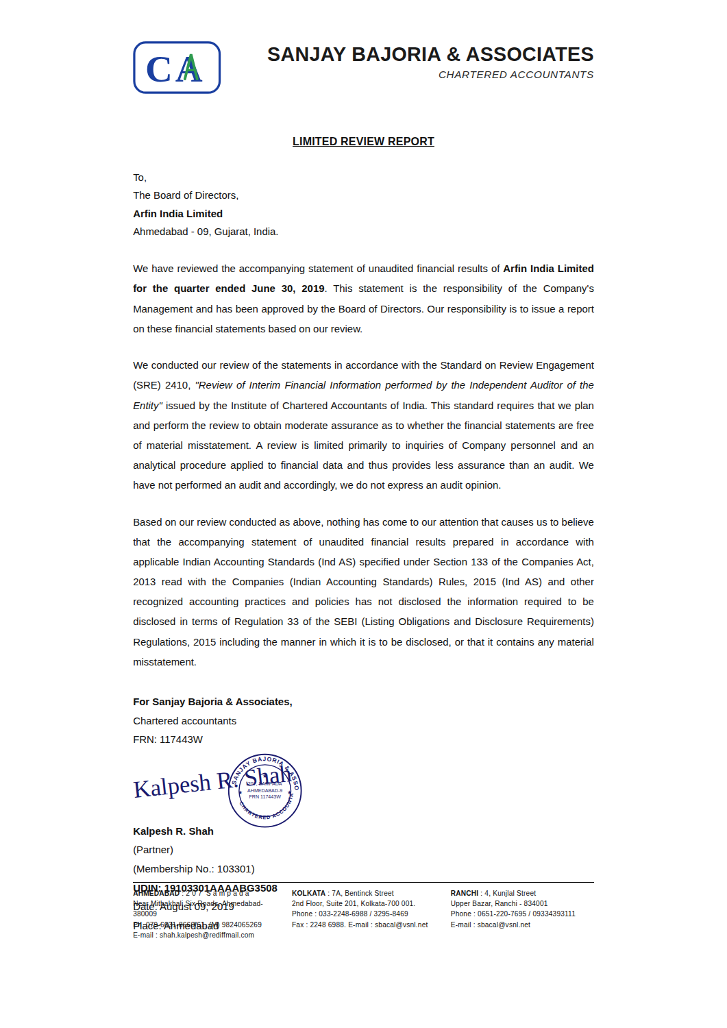C A
SANJAY BAJORIA & ASSOCIATES
CHARTERED ACCOUNTANTS
LIMITED REVIEW REPORT
To,
The Board of Directors,
Arfin India Limited
Ahmedabad - 09, Gujarat, India.
We have reviewed the accompanying statement of unaudited financial results of Arfin India Limited for the quarter ended June 30, 2019. This statement is the responsibility of the Company's Management and has been approved by the Board of Directors. Our responsibility is to issue a report on these financial statements based on our review.
We conducted our review of the statements in accordance with the Standard on Review Engagement (SRE) 2410, "Review of Interim Financial Information performed by the Independent Auditor of the Entity" issued by the Institute of Chartered Accountants of India. This standard requires that we plan and perform the review to obtain moderate assurance as to whether the financial statements are free of material misstatement. A review is limited primarily to inquiries of Company personnel and an analytical procedure applied to financial data and thus provides less assurance than an audit. We have not performed an audit and accordingly, we do not express an audit opinion.
Based on our review conducted as above, nothing has come to our attention that causes us to believe that the accompanying statement of unaudited financial results prepared in accordance with applicable Indian Accounting Standards (Ind AS) specified under Section 133 of the Companies Act, 2013 read with the Companies (Indian Accounting Standards) Rules, 2015 (Ind AS) and other recognized accounting practices and policies has not disclosed the information required to be disclosed in terms of Regulation 33 of the SEBI (Listing Obligations and Disclosure Requirements) Regulations, 2015 including the manner in which it is to be disclosed, or that it contains any material misstatement.
For Sanjay Bajoria & Associates,
Chartered accountants
FRN: 117443W
Kalpesh R. Shah
SANJAY BAJORIA & ASSOCIATES CHARTERED ACCOUNTANTS 207, SAMPADA AHMEDABAD-9 FRN 117443W ★ ★ ★
Kalpesh R. Shah
(Partner)
(Membership No.: 103301)
UDIN: 19103301AAAABG3508
Date: August 09, 2019
Place: Ahmedabad
AHMEDABAD : 2 0 7 S a m p a d a
Near Mithakhali Six Roads, Ahmedabad-380009
Ph. 079-6631-8660/61, (M) 9824065269
E-mail : shah.kalpesh@rediffmail.com
KOLKATA : 7A, Bentinck Street
2nd Floor, Suite 201, Kolkata-700 001.
Phone : 033-2248-6988 / 3295-8469
Fax : 2248 6988. E-mail : sbacal@vsnl.net
RANCHI : 4, Kunjlal Street
Upper Bazar, Ranchi - 834001
Phone : 0651-220-7695 / 09334393111
E-mail : sbacal@vsnl.net